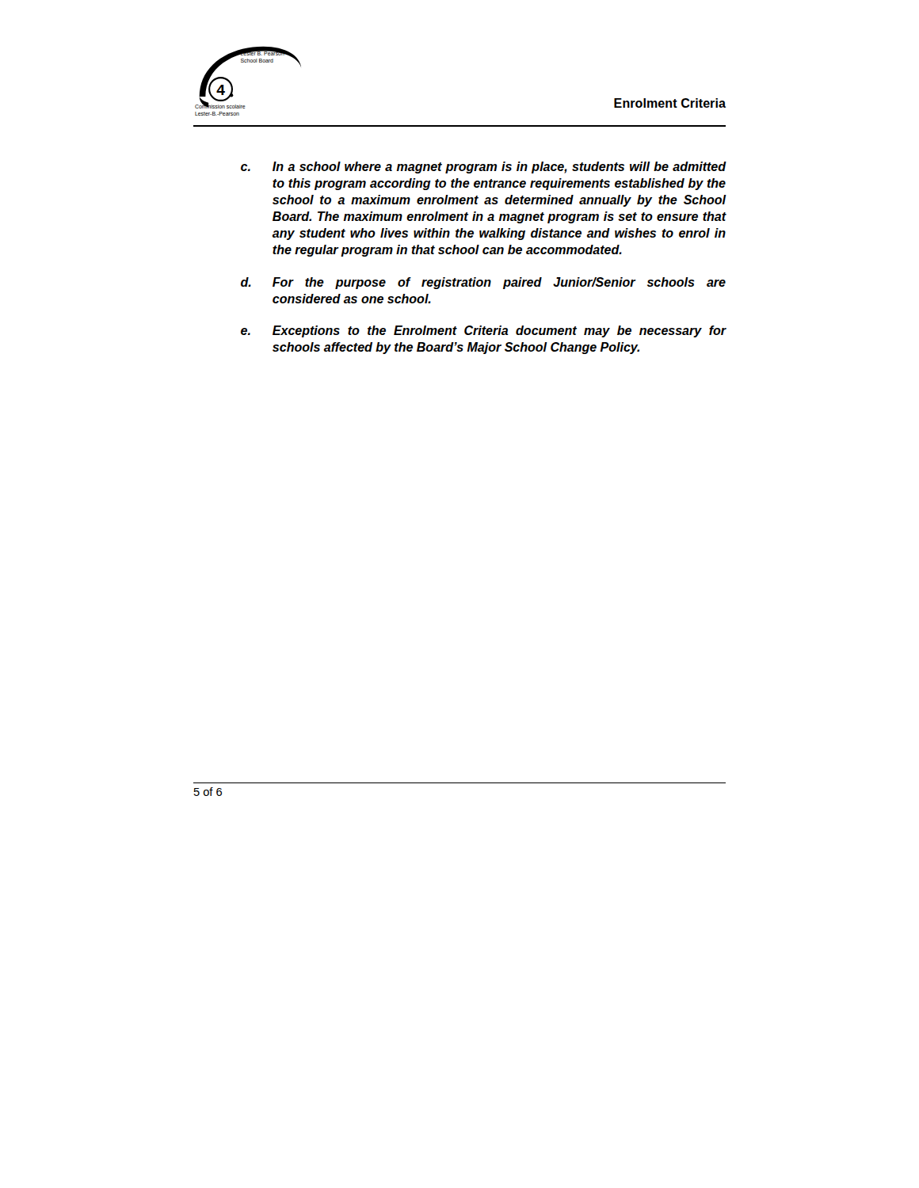4 Lester B. Pearson School Board Commission scolaire Lester-B.-Pearson
Enrolment Criteria
c. In a school where a magnet program is in place, students will be admitted to this program according to the entrance requirements established by the school to a maximum enrolment as determined annually by the School Board. The maximum enrolment in a magnet program is set to ensure that any student who lives within the walking distance and wishes to enrol in the regular program in that school can be accommodated.
d. For the purpose of registration paired Junior/Senior schools are considered as one school.
e. Exceptions to the Enrolment Criteria document may be necessary for schools affected by the Board’s Major School Change Policy.
5 of 6